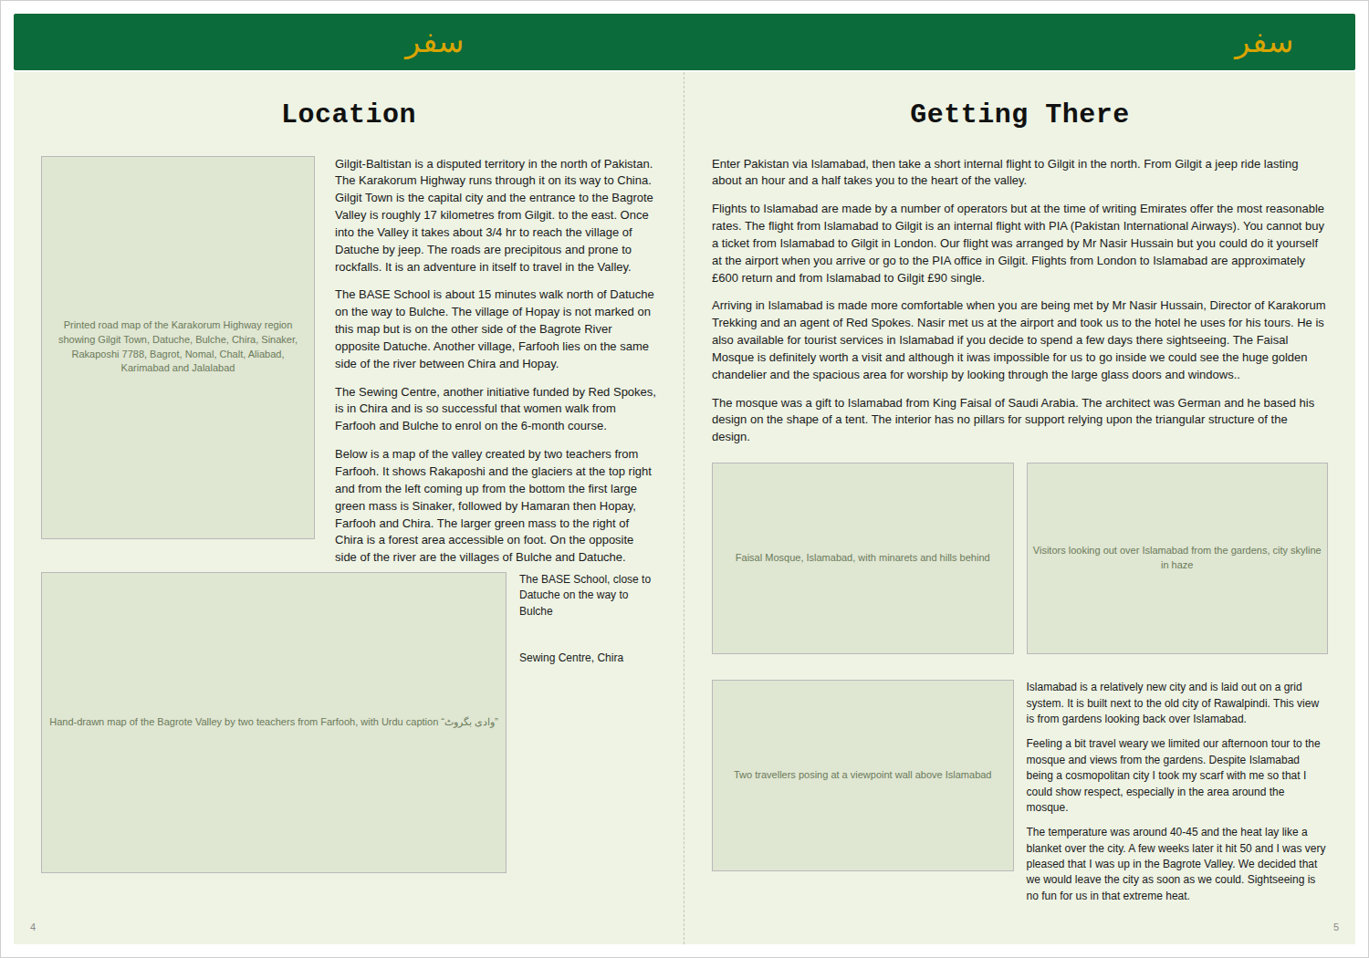سفر
سفر
Location
Printed road map of the Karakorum Highway region showing Gilgit Town, Datuche, Bulche, Chira, Sinaker, Rakaposhi 7788, Bagrot, Nomal, Chalt, Aliabad, Karimabad and Jalalabad
Gilgit-Baltistan is a disputed territory in the north of Pakistan. The Karakorum Highway runs through it on its way to China. Gilgit Town is the capital city and the entrance to the Bagrote Valley is roughly 17 kilometres from Gilgit. to the east. Once into the Valley it takes about 3/4 hr to reach the village of Datuche by jeep. The roads are precipitous and prone to rockfalls. It is an adventure in itself to travel in the Valley.
The BASE School is about 15 minutes walk north of Datuche on the way to Bulche. The village of Hopay is not marked on this map but is on the other side of the Bagrote River opposite Datuche. Another village, Farfooh lies on the same side of the river between Chira and Hopay.
The Sewing Centre, another initiative funded by Red Spokes, is in Chira and is so successful that women walk from Farfooh and Bulche to enrol on the 6-month course.
Below is a map of the valley created by two teachers from Farfooh. It shows Rakaposhi and the glaciers at the top right and from the left coming up from the bottom the first large green mass is Sinaker, followed by Hamaran then Hopay, Farfooh and Chira. The larger green mass to the right of Chira is a forest area accessible on foot. On the opposite side of the river are the villages of Bulche and Datuche.
Hand-drawn map of the Bagrote Valley by two teachers from Farfooh, with Urdu caption “وادی بگروٹ”
The BASE School, close to Datuche on the way to Bulche
Sewing Centre, Chira
4
Getting There
Enter Pakistan via Islamabad, then take a short internal flight to Gilgit in the north. From Gilgit a jeep ride lasting about an hour and a half takes you to the heart of the valley.
Flights to Islamabad are made by a number of operators but at the time of writing Emirates offer the most reasonable rates. The flight from Islamabad to Gilgit is an internal flight with PIA (Pakistan International Airways). You cannot buy a ticket from Islamabad to Gilgit in London. Our flight was arranged by Mr Nasir Hussain but you could do it yourself at the airport when you arrive or go to the PIA office in Gilgit. Flights from London to Islamabad are approximately £600 return and from Islamabad to Gilgit £90 single.
Arriving in Islamabad is made more comfortable when you are being met by Mr Nasir Hussain, Director of Karakorum Trekking and an agent of Red Spokes. Nasir met us at the airport and took us to the hotel he uses for his tours. He is also available for tourist services in Islamabad if you decide to spend a few days there sightseeing. The Faisal Mosque is definitely worth a visit and although it iwas impossible for us to go inside we could see the huge golden chandelier and the spacious area for worship by looking through the large glass doors and windows..
The mosque was a gift to Islamabad from King Faisal of Saudi Arabia. The architect was German and he based his design on the shape of a tent. The interior has no pillars for support relying upon the triangular structure of the design.
Faisal Mosque, Islamabad, with minarets and hills behind
Visitors looking out over Islamabad from the gardens, city skyline in haze
Two travellers posing at a viewpoint wall above Islamabad
Islamabad is a relatively new city and is laid out on a grid system. It is built next to the old city of Rawalpindi. This view is from gardens looking back over Islamabad.
Feeling a bit travel weary we limited our afternoon tour to the mosque and views from the gardens. Despite Islamabad being a cosmopolitan city I took my scarf with me so that I could show respect, especially in the area around the mosque.
The temperature was around 40-45 and the heat lay like a blanket over the city. A few weeks later it hit 50 and I was very pleased that I was up in the Bagrote Valley. We decided that we would leave the city as soon as we could. Sightseeing is no fun for us in that extreme heat.
5